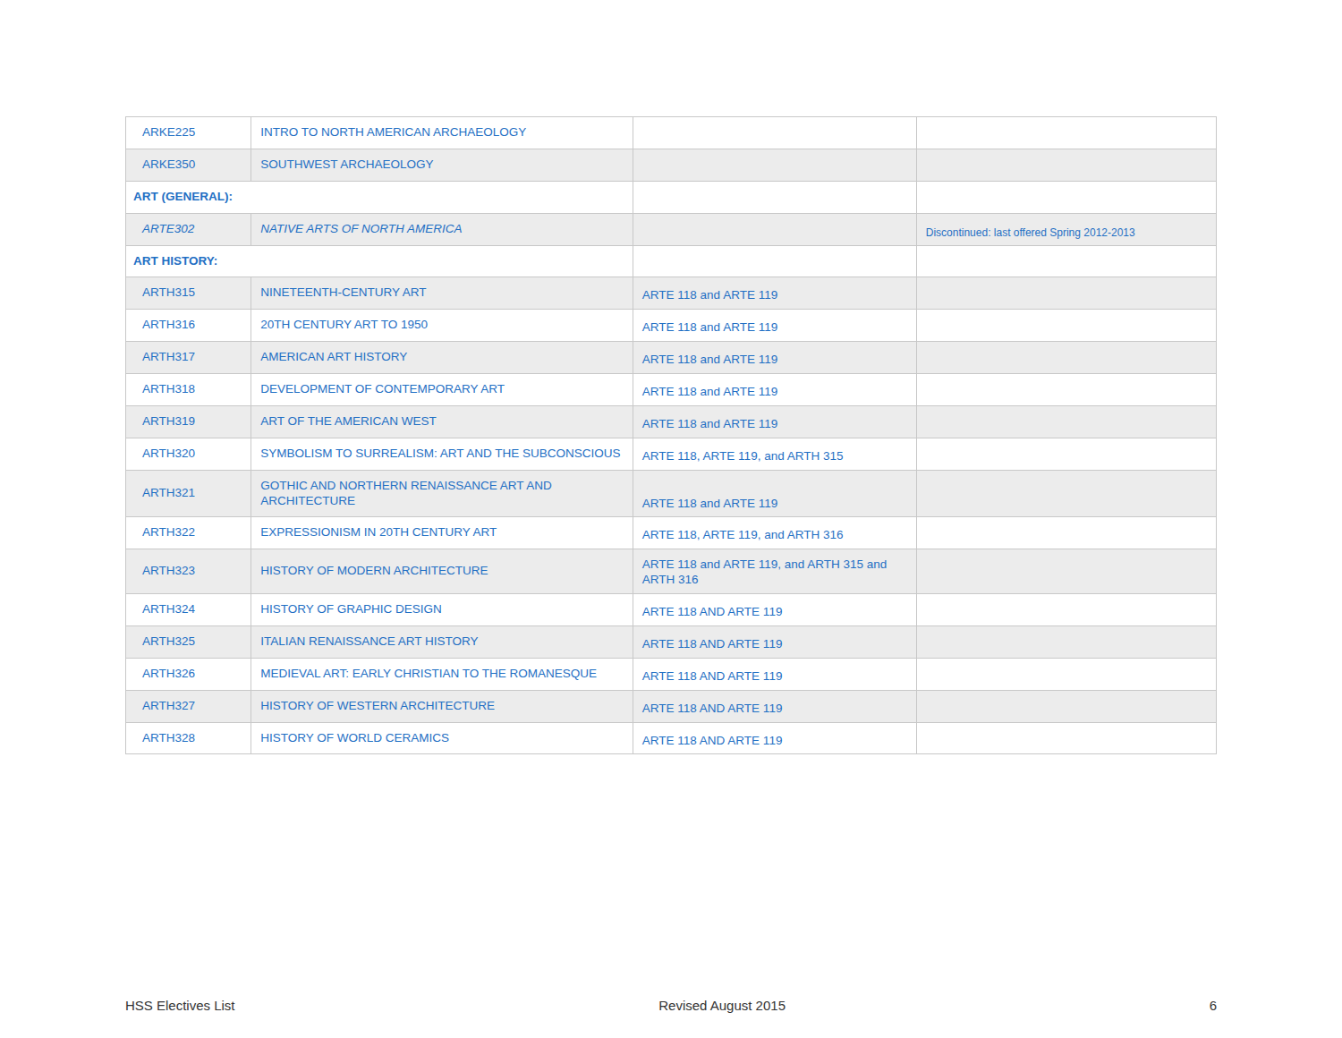| ARKE225 | INTRO TO NORTH AMERICAN ARCHAEOLOGY | | |
| ARKE350 | SOUTHWEST ARCHAEOLOGY | | |
| ART (GENERAL): | | |
| ARTE302 | NATIVE ARTS OF NORTH AMERICA | | Discontinued: last offered Spring 2012-2013 |
| ART HISTORY: | | |
| ARTH315 | NINETEENTH-CENTURY ART | ARTE 118 and ARTE 119 | |
| ARTH316 | 20TH CENTURY ART TO 1950 | ARTE 118 and ARTE 119 | |
| ARTH317 | AMERICAN ART HISTORY | ARTE 118 and ARTE 119 | |
| ARTH318 | DEVELOPMENT OF CONTEMPORARY ART | ARTE 118 and ARTE 119 | |
| ARTH319 | ART OF THE AMERICAN WEST | ARTE 118 and ARTE 119 | |
| ARTH320 | SYMBOLISM TO SURREALISM: ART AND THE SUBCONSCIOUS | ARTE 118, ARTE 119, and ARTH 315 | |
| ARTH321 | GOTHIC AND NORTHERN RENAISSANCE ART AND ARCHITECTURE | ARTE 118 and ARTE 119 | |
| ARTH322 | EXPRESSIONISM IN 20TH CENTURY ART | ARTE 118, ARTE 119, and ARTH 316 | |
| ARTH323 | HISTORY OF MODERN ARCHITECTURE | ARTE 118 and ARTE 119, and ARTH 315 and ARTH 316 | |
| ARTH324 | HISTORY OF GRAPHIC DESIGN | ARTE 118 AND ARTE 119 | |
| ARTH325 | ITALIAN RENAISSANCE ART HISTORY | ARTE 118 AND ARTE 119 | |
| ARTH326 | MEDIEVAL ART: EARLY CHRISTIAN TO THE ROMANESQUE | ARTE 118 AND ARTE 119 | |
| ARTH327 | HISTORY OF WESTERN ARCHITECTURE | ARTE 118 AND ARTE 119 | |
| ARTH328 | HISTORY OF WORLD CERAMICS | ARTE 118 AND ARTE 119 | |
HSS Electives List 6
Revised August 2015